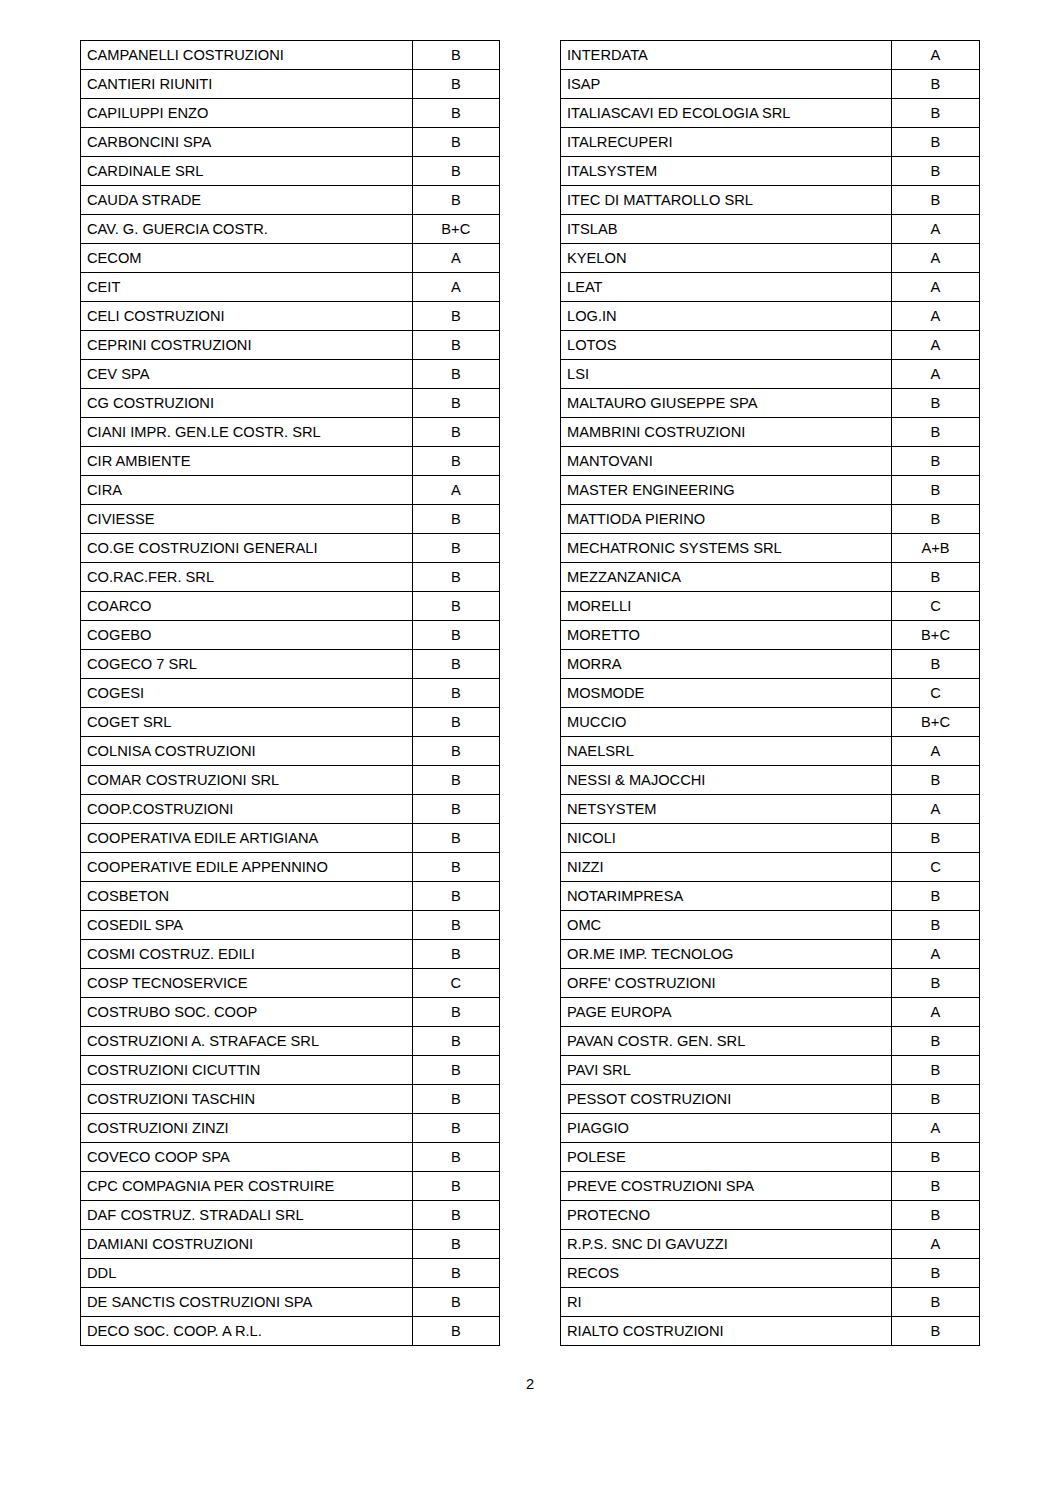| CAMPANELLI COSTRUZIONI | B |
| CANTIERI RIUNITI | B |
| CAPILUPPI ENZO | B |
| CARBONCINI SPA | B |
| CARDINALE SRL | B |
| CAUDA STRADE | B |
| CAV. G. GUERCIA COSTR. | B+C |
| CECOM | A |
| CEIT | A |
| CELI COSTRUZIONI | B |
| CEPRINI COSTRUZIONI | B |
| CEV SPA | B |
| CG COSTRUZIONI | B |
| CIANI IMPR. GEN.LE COSTR. SRL | B |
| CIR AMBIENTE | B |
| CIRA | A |
| CIVIESSE | B |
| CO.GE COSTRUZIONI GENERALI | B |
| CO.RAC.FER. SRL | B |
| COARCO | B |
| COGEBO | B |
| COGECO 7 SRL | B |
| COGESI | B |
| COGET SRL | B |
| COLNISA COSTRUZIONI | B |
| COMAR COSTRUZIONI SRL | B |
| COOP.COSTRUZIONI | B |
| COOPERATIVA EDILE ARTIGIANA | B |
| COOPERATIVE EDILE APPENNINO | B |
| COSBETON | B |
| COSEDIL SPA | B |
| COSMI COSTRUZ. EDILI | B |
| COSP TECNOSERVICE | C |
| COSTRUBO SOC. COOP | B |
| COSTRUZIONI A. STRAFACE SRL | B |
| COSTRUZIONI CICUTTIN | B |
| COSTRUZIONI TASCHIN | B |
| COSTRUZIONI ZINZI | B |
| COVECO COOP SPA | B |
| CPC COMPAGNIA PER COSTRUIRE | B |
| DAF COSTRUZ. STRADALI SRL | B |
| DAMIANI COSTRUZIONI | B |
| DDL | B |
| DE SANCTIS COSTRUZIONI SPA | B |
| DECO SOC. COOP. A R.L. | B |
| INTERDATA | A |
| ISAP | B |
| ITALIASCAVI ED ECOLOGIA SRL | B |
| ITALRECUPERI | B |
| ITALSYSTEM | B |
| ITEC DI MATTAROLLO SRL | B |
| ITSLAB | A |
| KYELON | A |
| LEAT | A |
| LOG.IN | A |
| LOTOS | A |
| LSI | A |
| MALTAURO GIUSEPPE SPA | B |
| MAMBRINI COSTRUZIONI | B |
| MANTOVANI | B |
| MASTER ENGINEERING | B |
| MATTIODA PIERINO | B |
| MECHATRONIC SYSTEMS SRL | A+B |
| MEZZANZANICA | B |
| MORELLI | C |
| MORETTO | B+C |
| MORRA | B |
| MOSMODE | C |
| MUCCIO | B+C |
| NAELSRL | A |
| NESSI & MAJOCCHI | B |
| NETSYSTEM | A |
| NICOLI | B |
| NIZZI | C |
| NOTARIMPRESA | B |
| OMC | B |
| OR.ME IMP. TECNOLOG | A |
| ORFE' COSTRUZIONI | B |
| PAGE EUROPA | A |
| PAVAN COSTR. GEN. SRL | B |
| PAVI SRL | B |
| PESSOT COSTRUZIONI | B |
| PIAGGIO | A |
| POLESE | B |
| PREVE COSTRUZIONI SPA | B |
| PROTECNO | B |
| R.P.S. SNC DI GAVUZZI | A |
| RECOS | B |
| RI | B |
| RIALTO COSTRUZIONI | B |
2